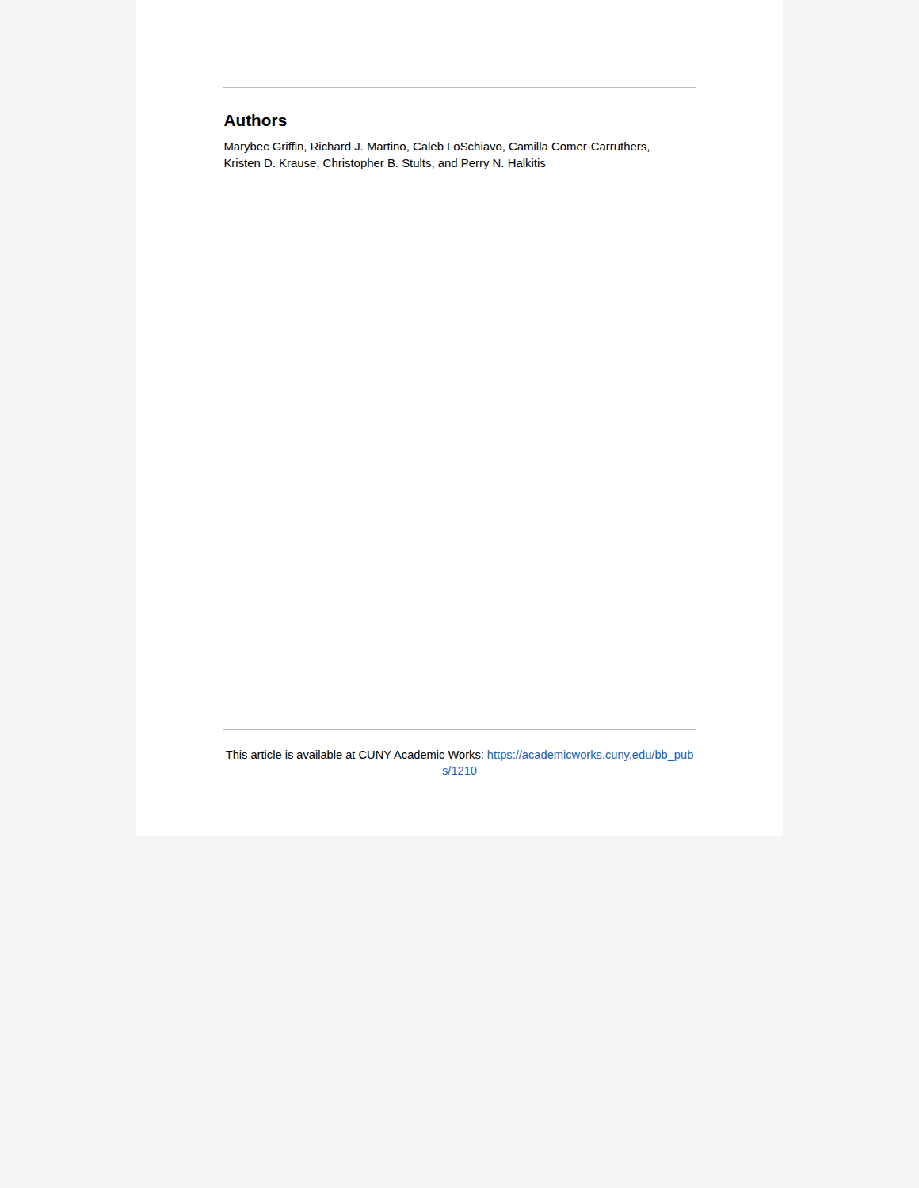Authors
Marybec Griffin, Richard J. Martino, Caleb LoSchiavo, Camilla Comer-Carruthers, Kristen D. Krause, Christopher B. Stults, and Perry N. Halkitis
This article is available at CUNY Academic Works: https://academicworks.cuny.edu/bb_pubs/1210